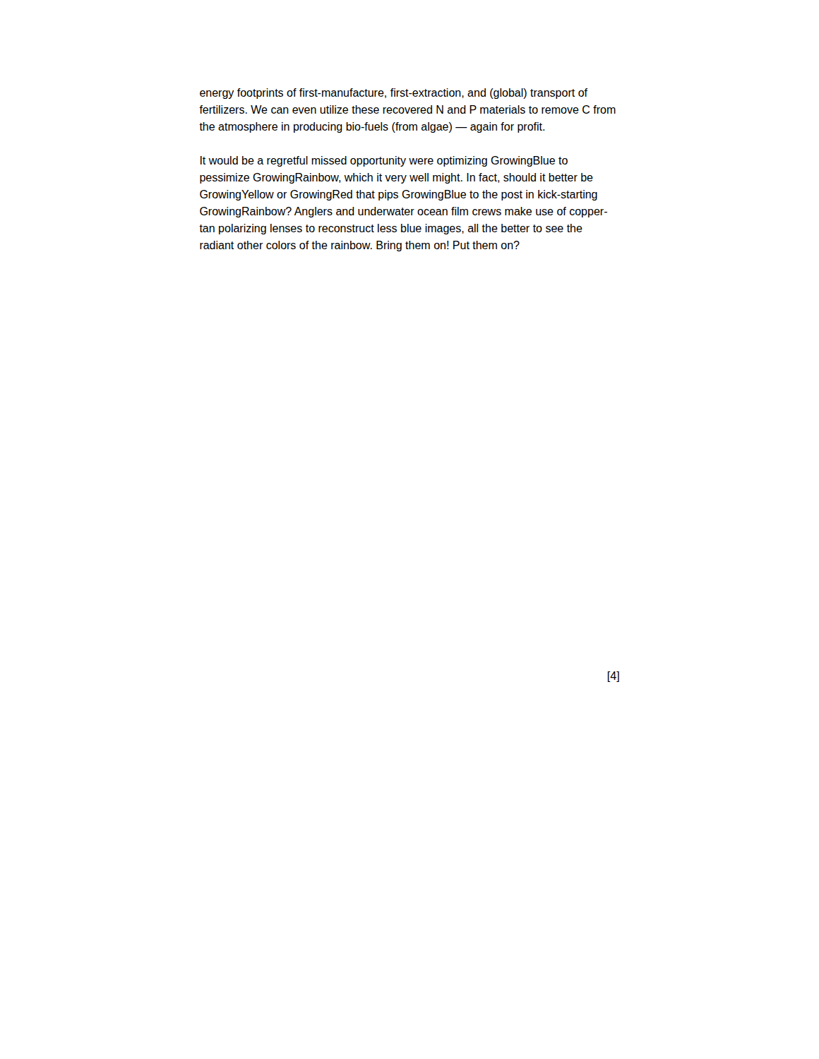energy footprints of first-manufacture, first-extraction, and (global) transport of fertilizers. We can even utilize these recovered N and P materials to remove C from the atmosphere in producing bio-fuels (from algae) — again for profit.
It would be a regretful missed opportunity were optimizing GrowingBlue to pessimize GrowingRainbow, which it very well might. In fact, should it better be GrowingYellow or GrowingRed that pips GrowingBlue to the post in kick-starting GrowingRainbow? Anglers and underwater ocean film crews make use of copper-tan polarizing lenses to reconstruct less blue images, all the better to see the radiant other colors of the rainbow. Bring them on! Put them on?
[4]